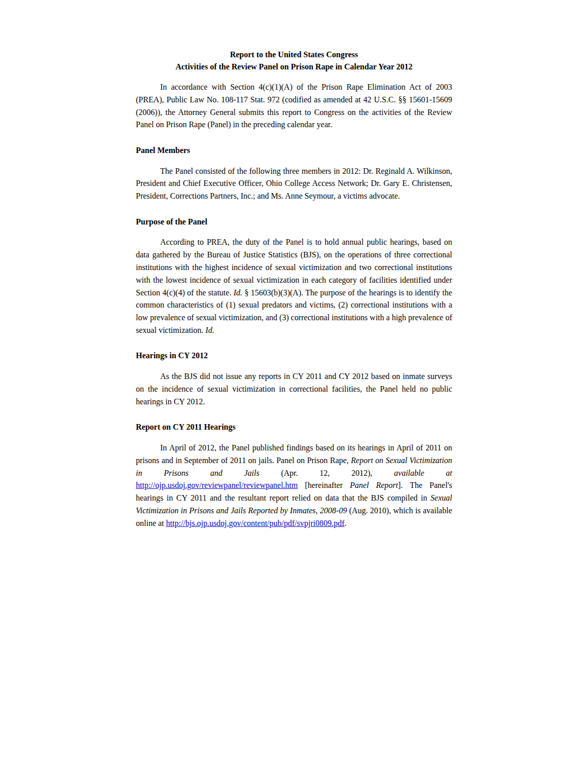Report to the United States Congress Activities of the Review Panel on Prison Rape in Calendar Year 2012
In accordance with Section 4(c)(1)(A) of the Prison Rape Elimination Act of 2003 (PREA), Public Law No. 108-117 Stat. 972 (codified as amended at 42 U.S.C. §§ 15601-15609 (2006)), the Attorney General submits this report to Congress on the activities of the Review Panel on Prison Rape (Panel) in the preceding calendar year.
Panel Members
The Panel consisted of the following three members in 2012: Dr. Reginald A. Wilkinson, President and Chief Executive Officer, Ohio College Access Network; Dr. Gary E. Christensen, President, Corrections Partners, Inc.; and Ms. Anne Seymour, a victims advocate.
Purpose of the Panel
According to PREA, the duty of the Panel is to hold annual public hearings, based on data gathered by the Bureau of Justice Statistics (BJS), on the operations of three correctional institutions with the highest incidence of sexual victimization and two correctional institutions with the lowest incidence of sexual victimization in each category of facilities identified under Section 4(c)(4) of the statute. Id. § 15603(b)(3)(A). The purpose of the hearings is to identify the common characteristics of (1) sexual predators and victims, (2) correctional institutions with a low prevalence of sexual victimization, and (3) correctional institutions with a high prevalence of sexual victimization. Id.
Hearings in CY 2012
As the BJS did not issue any reports in CY 2011 and CY 2012 based on inmate surveys on the incidence of sexual victimization in correctional facilities, the Panel held no public hearings in CY 2012.
Report on CY 2011 Hearings
In April of 2012, the Panel published findings based on its hearings in April of 2011 on prisons and in September of 2011 on jails. Panel on Prison Rape, Report on Sexual Victimization in Prisons and Jails (Apr. 12, 2012), available at http://ojp.usdoj.gov/reviewpanel/reviewpanel.htm [hereinafter Panel Report]. The Panel's hearings in CY 2011 and the resultant report relied on data that the BJS compiled in Sexual Victimization in Prisons and Jails Reported by Inmates, 2008-09 (Aug. 2010), which is available online at http://bjs.ojp.usdoj.gov/content/pub/pdf/svpjri0809.pdf.